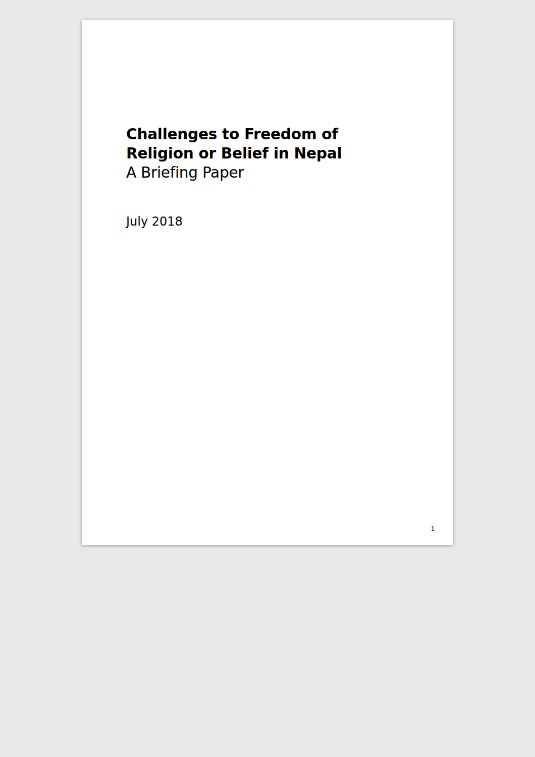Challenges to Freedom of Religion or Belief in Nepal A Briefing Paper
July 2018
1